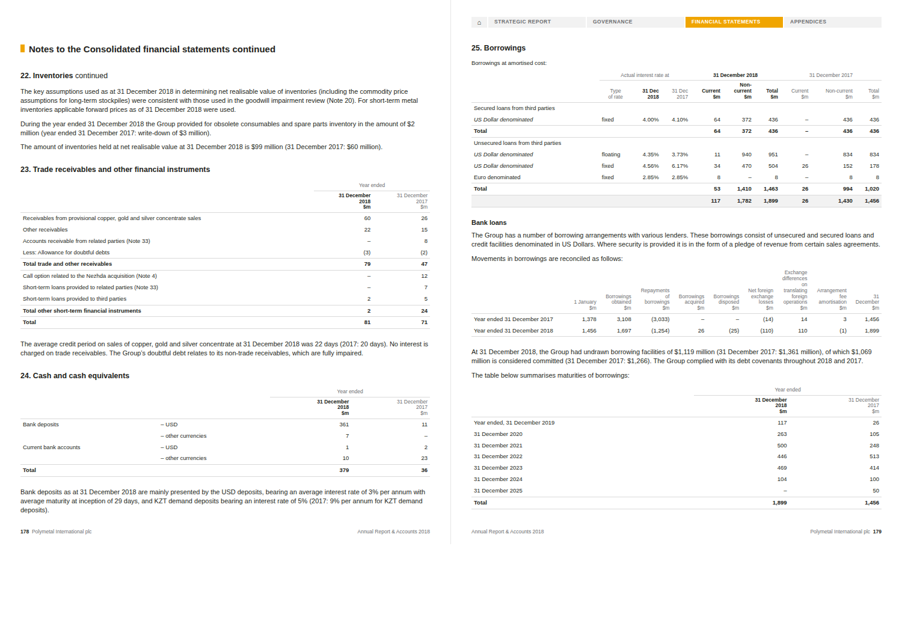Notes to the Consolidated financial statements continued
22. Inventories continued
The key assumptions used as at 31 December 2018 in determining net realisable value of inventories (including the commodity price assumptions for long-term stockpiles) were consistent with those used in the goodwill impairment review (Note 20). For short-term metal inventories applicable forward prices as of 31 December 2018 were used.
During the year ended 31 December 2018 the Group provided for obsolete consumables and spare parts inventory in the amount of $2 million (year ended 31 December 2017: write-down of $3 million).
The amount of inventories held at net realisable value at 31 December 2018 is $99 million (31 December 2017: $60 million).
23. Trade receivables and other financial instruments
| | Year ended |
| --- | --- |
| | 31 December 2018 $m | 31 December 2017 $m |
| Receivables from provisional copper, gold and silver concentrate sales | 60 | 26 |
| Other receivables | 22 | 15 |
| Accounts receivable from related parties (Note 33) | – | 8 |
| Less: Allowance for doubtful debts | (3) | (2) |
| Total trade and other receivables | 79 | 47 |
| Call option related to the Nezhda acquisition (Note 4) | – | 12 |
| Short-term loans provided to related parties (Note 33) | – | 7 |
| Short-term loans provided to third parties | 2 | 5 |
| Total other short-term financial instruments | 2 | 24 |
| Total | 81 | 71 |
The average credit period on sales of copper, gold and silver concentrate at 31 December 2018 was 22 days (2017: 20 days). No interest is charged on trade receivables. The Group’s doubtful debt relates to its non-trade receivables, which are fully impaired.
24. Cash and cash equivalents
| | Year ended |
| --- | --- |
| | 31 December 2018 $m | 31 December 2017 $m |
| Bank deposits | – USD | 361 | 11 |
| | – other currencies | 7 | – |
| Current bank accounts | – USD | 1 | 2 |
| | – other currencies | 10 | 23 |
| Total | | 379 | 36 |
Bank deposits as at 31 December 2018 are mainly presented by the USD deposits, bearing an average interest rate of 3% per annum with average maturity at inception of 29 days, and KZT demand deposits bearing an interest rate of 5% (2017: 9% per annum for KZT demand deposits).
178 Polymetal International plc
Annual Report & Accounts 2018
⌂
Strategic report
Governance
Financial statements
Appendices
25. Borrowings
Borrowings at amortised cost:
| | Actual interest rate at | 31 December 2018 | 31 December 2017 |
| --- | --- | --- | --- |
| | Type of rate | 31 Dec 2018 | 31 Dec 2017 | Current $m | Non- current $m | Total $m | Current $m | Non-current $m | Total $m |
| Secured loans from third parties | | | | | | | | | |
| US Dollar denominated | fixed | 4.00% | 4.10% | 64 | 372 | 436 | – | 436 | 436 |
| Total | | | | 64 | 372 | 436 | – | 436 | 436 |
| Unsecured loans from third parties | | | | | | | | | |
| US Dollar denominated | floating | 4.35% | 3.73% | 11 | 940 | 951 | – | 834 | 834 |
| US Dollar denominated | fixed | 4.56% | 6.17% | 34 | 470 | 504 | 26 | 152 | 178 |
| Euro denominated | fixed | 2.85% | 2.85% | 8 | – | 8 | – | 8 | 8 |
| Total | | | | 53 | 1,410 | 1,463 | 26 | 994 | 1,020 |
| | | | | 117 | 1,782 | 1,899 | 26 | 1,430 | 1,456 |
Bank loans
The Group has a number of borrowing arrangements with various lenders. These borrowings consist of unsecured and secured loans and credit facilities denominated in US Dollars. Where security is provided it is in the form of a pledge of revenue from certain sales agreements.
Movements in borrowings are reconciled as follows:
| | 1 January $m | Borrowings obtained $m | Repayments of borrowings $m | Borrowings acquired $m | Borrowings disposed $m | Net foreign exchange losses $m | Exchange differences on translating foreign operations $m | Arrangement fee amortisation $m | 31 December $m |
| --- | --- | --- | --- | --- | --- | --- | --- | --- | --- |
| Year ended 31 December 2017 | 1,378 | 3,108 | (3,033) | – | – | (14) | 14 | 3 | 1,456 |
| Year ended 31 December 2018 | 1,456 | 1,697 | (1,254) | 26 | (25) | (110) | 110 | (1) | 1,899 |
At 31 December 2018, the Group had undrawn borrowing facilities of $1,119 million (31 December 2017: $1,361 million), of which $1,069 million is considered committed (31 December 2017: $1,266). The Group complied with its debt covenants throughout 2018 and 2017.
The table below summarises maturities of borrowings:
| | Year ended |
| --- | --- |
| | 31 December 2018 $m | 31 December 2017 $m |
| Year ended, 31 December 2019 | 117 | 26 |
| 31 December 2020 | 263 | 105 |
| 31 December 2021 | 500 | 248 |
| 31 December 2022 | 446 | 513 |
| 31 December 2023 | 469 | 414 |
| 31 December 2024 | 104 | 100 |
| 31 December 2025 | – | 50 |
| Total | 1,899 | 1,456 |
Annual Report & Accounts 2018
Polymetal International plc 179